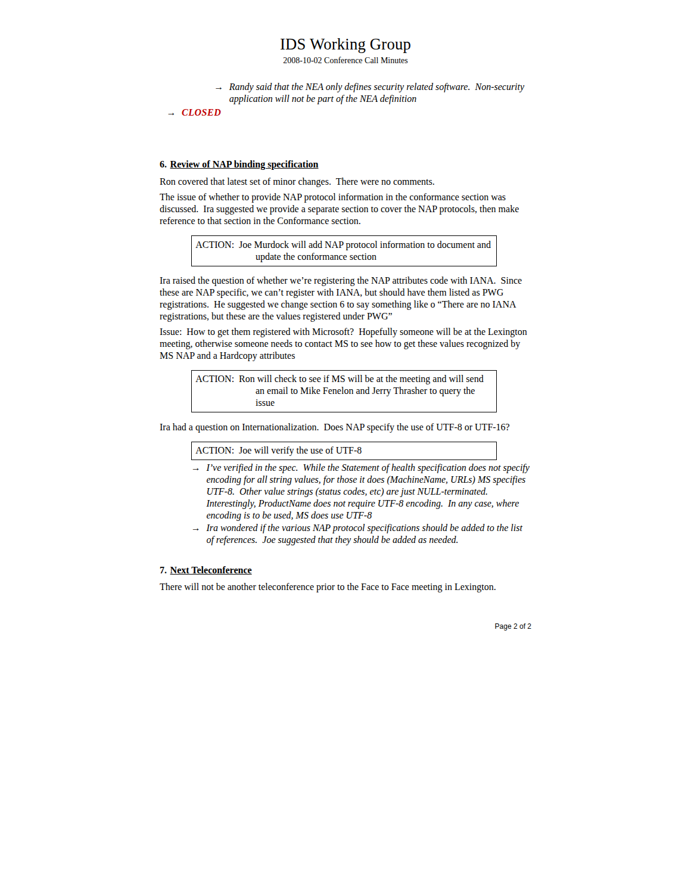IDS Working Group
2008-10-02 Conference Call Minutes
→ Randy said that the NEA only defines security related software. Non-security application will not be part of the NEA definition
→ CLOSED
6. Review of NAP binding specification
Ron covered that latest set of minor changes. There were no comments.
The issue of whether to provide NAP protocol information in the conformance section was discussed. Ira suggested we provide a separate section to cover the NAP protocols, then make reference to that section in the Conformance section.
ACTION: Joe Murdock will add NAP protocol information to document and update the conformance section
Ira raised the question of whether we’re registering the NAP attributes code with IANA. Since these are NAP specific, we can’t register with IANA, but should have them listed as PWG registrations. He suggested we change section 6 to say something like o “There are no IANA registrations, but these are the values registered under PWG”
Issue: How to get them registered with Microsoft? Hopefully someone will be at the Lexington meeting, otherwise someone needs to contact MS to see how to get these values recognized by MS NAP and a Hardcopy attributes
ACTION: Ron will check to see if MS will be at the meeting and will send an email to Mike Fenelon and Jerry Thrasher to query the issue
Ira had a question on Internationalization. Does NAP specify the use of UTF-8 or UTF-16?
ACTION: Joe will verify the use of UTF-8
→ I’ve verified in the spec. While the Statement of health specification does not specify encoding for all string values, for those it does (MachineName, URLs) MS specifies UTF-8. Other value strings (status codes, etc) are just NULL-terminated. Interestingly, ProductName does not require UTF-8 encoding. In any case, where encoding is to be used, MS does use UTF-8
→ Ira wondered if the various NAP protocol specifications should be added to the list of references. Joe suggested that they should be added as needed.
7. Next Teleconference
There will not be another teleconference prior to the Face to Face meeting in Lexington.
Page 2 of 2